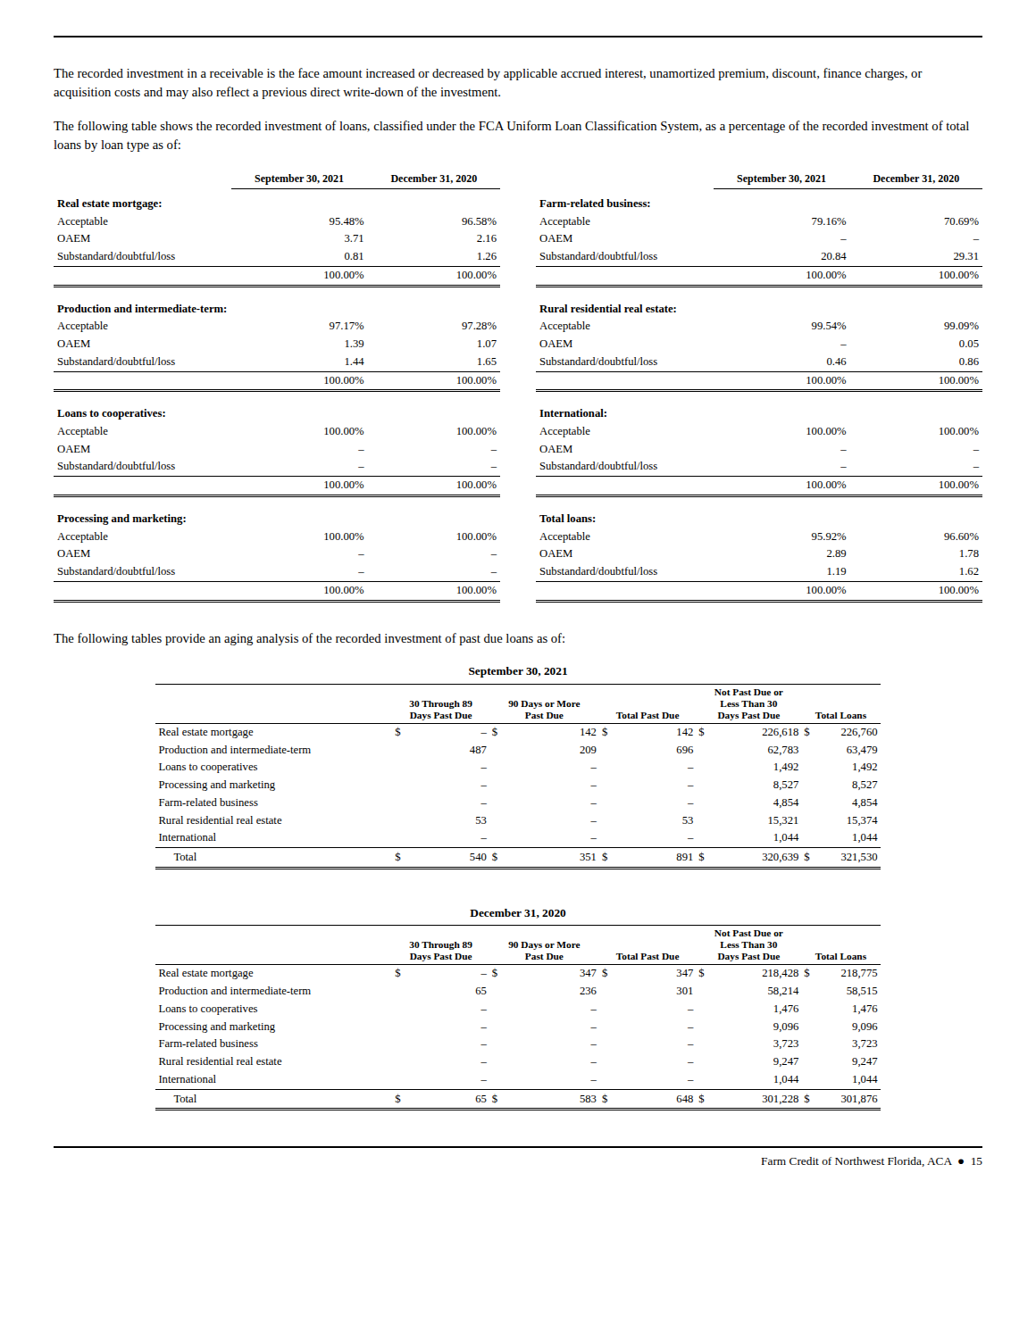The recorded investment in a receivable is the face amount increased or decreased by applicable accrued interest, unamortized premium, discount, finance charges, or acquisition costs and may also reflect a previous direct write-down of the investment.
The following table shows the recorded investment of loans, classified under the FCA Uniform Loan Classification System, as a percentage of the recorded investment of total loans by loan type as of:
| | September 30, 2021 | December 31, 2020 |
| --- | --- | --- |
| Real estate mortgage: |
| Acceptable | 95.48% | 96.58% |
| OAEM | 3.71 | 2.16 |
| Substandard/doubtful/loss | 0.81 | 1.26 |
| | 100.00% | 100.00% |
| Production and intermediate-term: |
| Acceptable | 97.17% | 97.28% |
| OAEM | 1.39 | 1.07 |
| Substandard/doubtful/loss | 1.44 | 1.65 |
| | 100.00% | 100.00% |
| Loans to cooperatives: |
| Acceptable | 100.00% | 100.00% |
| OAEM | – | – |
| Substandard/doubtful/loss | – | – |
| | 100.00% | 100.00% |
| Processing and marketing: |
| Acceptable | 100.00% | 100.00% |
| OAEM | – | – |
| Substandard/doubtful/loss | – | – |
| | 100.00% | 100.00% |
| | September 30, 2021 | December 31, 2020 |
| --- | --- | --- |
| Farm-related business: |
| Acceptable | 79.16% | 70.69% |
| OAEM | – | – |
| Substandard/doubtful/loss | 20.84 | 29.31 |
| | 100.00% | 100.00% |
| Rural residential real estate: |
| Acceptable | 99.54% | 99.09% |
| OAEM | – | 0.05 |
| Substandard/doubtful/loss | 0.46 | 0.86 |
| | 100.00% | 100.00% |
| International: |
| Acceptable | 100.00% | 100.00% |
| OAEM | – | – |
| Substandard/doubtful/loss | – | – |
| | 100.00% | 100.00% |
| Total loans: |
| Acceptable | 95.92% | 96.60% |
| OAEM | 2.89 | 1.78 |
| Substandard/doubtful/loss | 1.19 | 1.62 |
| | 100.00% | 100.00% |
The following tables provide an aging analysis of the recorded investment of past due loans as of:
September 30, 2021
| | 30 Through 89 Days Past Due | 90 Days or More Past Due | Total Past Due | Not Past Due or Less Than 30 Days Past Due | Total Loans |
| --- | --- | --- | --- | --- | --- |
| Real estate mortgage | $ | – | $ | 142 | $ | 142 | $ | 226,618 | $ | 226,760 |
| Production and intermediate-term | | 487 | | 209 | | 696 | | 62,783 | | 63,479 |
| Loans to cooperatives | | – | | – | | – | | 1,492 | | 1,492 |
| Processing and marketing | | – | | – | | – | | 8,527 | | 8,527 |
| Farm-related business | | – | | – | | – | | 4,854 | | 4,854 |
| Rural residential real estate | | 53 | | – | | 53 | | 15,321 | | 15,374 |
| International | | – | | – | | – | | 1,044 | | 1,044 |
| Total | $ | 540 | $ | 351 | $ | 891 | $ | 320,639 | $ | 321,530 |
December 31, 2020
| | 30 Through 89 Days Past Due | 90 Days or More Past Due | Total Past Due | Not Past Due or Less Than 30 Days Past Due | Total Loans |
| --- | --- | --- | --- | --- | --- |
| Real estate mortgage | $ | – | $ | 347 | $ | 347 | $ | 218,428 | $ | 218,775 |
| Production and intermediate-term | | 65 | | 236 | | 301 | | 58,214 | | 58,515 |
| Loans to cooperatives | | – | | – | | – | | 1,476 | | 1,476 |
| Processing and marketing | | – | | – | | – | | 9,096 | | 9,096 |
| Farm-related business | | – | | – | | – | | 3,723 | | 3,723 |
| Rural residential real estate | | – | | – | | – | | 9,247 | | 9,247 |
| International | | – | | – | | – | | 1,044 | | 1,044 |
| Total | $ | 65 | $ | 583 | $ | 648 | $ | 301,228 | $ | 301,876 |
Farm Credit of Northwest Florida, ACA ● 15